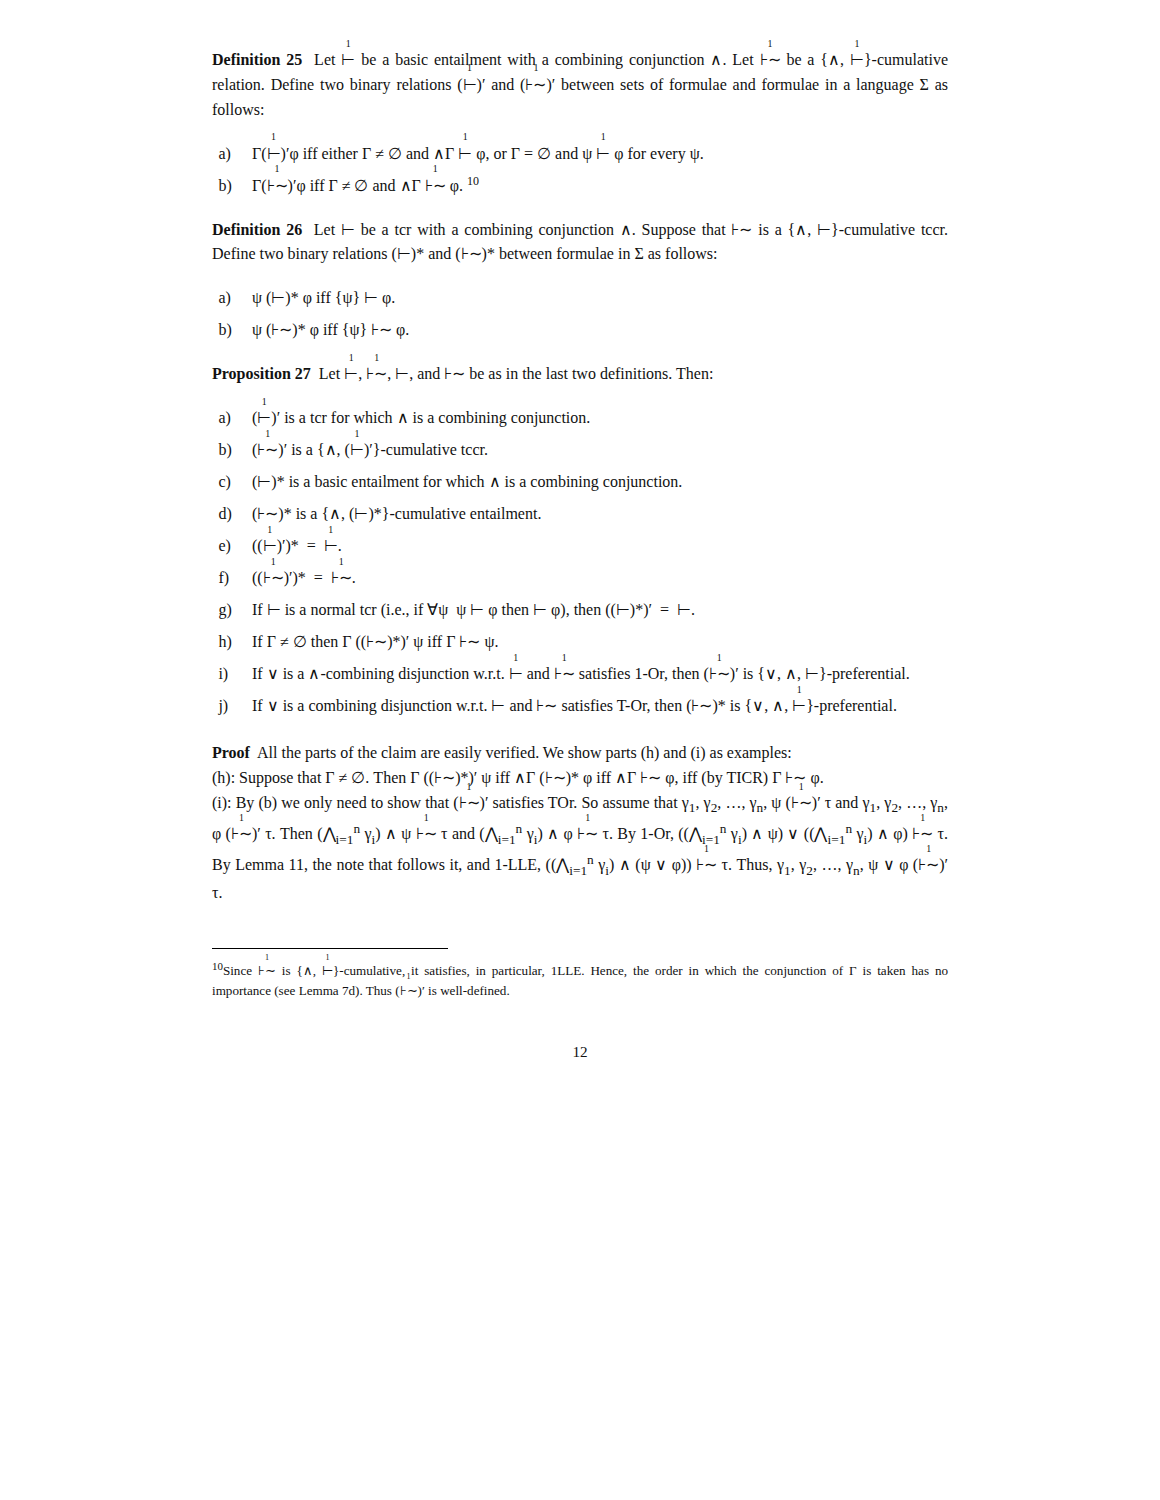Definition 25 Let 1⊢ be a basic entailment with a combining conjunction ∧. Let 1⊦∼ be a {∧, 1⊢}-cumulative relation. Define two binary relations (1⊢)′ and (1⊦∼)′ between sets of formulae and formulae in a language Σ as follows:
Γ(1⊢)′φ iff either Γ ≠ ∅ and ∧Γ 1⊢ φ, or Γ = ∅ and ψ 1⊢ φ for every ψ.
Γ(1⊦∼)′φ iff Γ ≠ ∅ and ∧Γ 1⊦∼ φ. 10
Definition 26 Let ⊢ be a tcr with a combining conjunction ∧. Suppose that ⊦∼ is a {∧, ⊢}-cumulative tccr. Define two binary relations (⊢)* and (⊦∼)* between formulae in Σ as follows:
ψ (⊢)* φ iff {ψ} ⊢ φ.
ψ (⊦∼)* φ iff {ψ} ⊦∼ φ.
Proposition 27 Let 1⊢, 1⊦∼, ⊢, and ⊦∼ be as in the last two definitions. Then:
(1⊢)′ is a tcr for which ∧ is a combining conjunction.
(1⊦∼)′ is a {∧, (1⊢)′}-cumulative tccr.
(⊢)* is a basic entailment for which ∧ is a combining conjunction.
(⊦∼)* is a {∧, (⊢)*}-cumulative entailment.
((1⊢)′)* = 1⊢.
((1⊦∼)′)* = 1⊦∼.
If ⊢ is a normal tcr (i.e., if ∀ψ ψ ⊢ φ then ⊢ φ), then ((⊢)*)′ = ⊢.
If Γ ≠ ∅ then Γ ((⊦∼)*)′ ψ iff Γ ⊦∼ ψ.
If ∨ is a ∧-combining disjunction w.r.t. 1⊢ and 1⊦∼ satisfies 1-Or, then (1⊦∼)′ is {∨, ∧, ⊢}-preferential.
If ∨ is a combining disjunction w.r.t. ⊢ and ⊦∼ satisfies T-Or, then (⊦∼)* is {∨, ∧, 1⊢}-preferential.
Proof All the parts of the claim are easily verified. We show parts (h) and (i) as examples:
(h): Suppose that Γ ≠ ∅. Then Γ ((⊦∼)*)′ ψ iff ∧Γ (⊦∼)* φ iff ∧Γ ⊦∼ φ, iff (by TICR) Γ ⊦∼ φ.
(i): By (b) we only need to show that (1⊦∼)′ satisfies TOr. So assume that γ1, γ2, …, γn, ψ (1⊦∼)′ τ and γ1, γ2, …, γn, φ (1⊦∼)′ τ. Then (⋀i=1n γi) ∧ ψ 1⊦∼ τ and (⋀i=1n γi) ∧ φ 1⊦∼ τ. By 1-Or, ((⋀i=1n γi) ∧ ψ) ∨ ((⋀i=1n γi) ∧ φ) 1⊦∼ τ. By Lemma 11, the note that follows it, and 1-LLE, ((⋀i=1n γi) ∧ (ψ ∨ φ)) 1⊦∼ τ. Thus, γ1, γ2, …, γn, ψ ∨ φ (1⊦∼)′ τ.
10Since 1⊦∼ is {∧, 1⊢}-cumulative, it satisfies, in particular, 1LLE. Hence, the order in which the conjunction of Γ is taken has no importance (see Lemma 7d). Thus (1⊦∼)′ is well-defined.
12